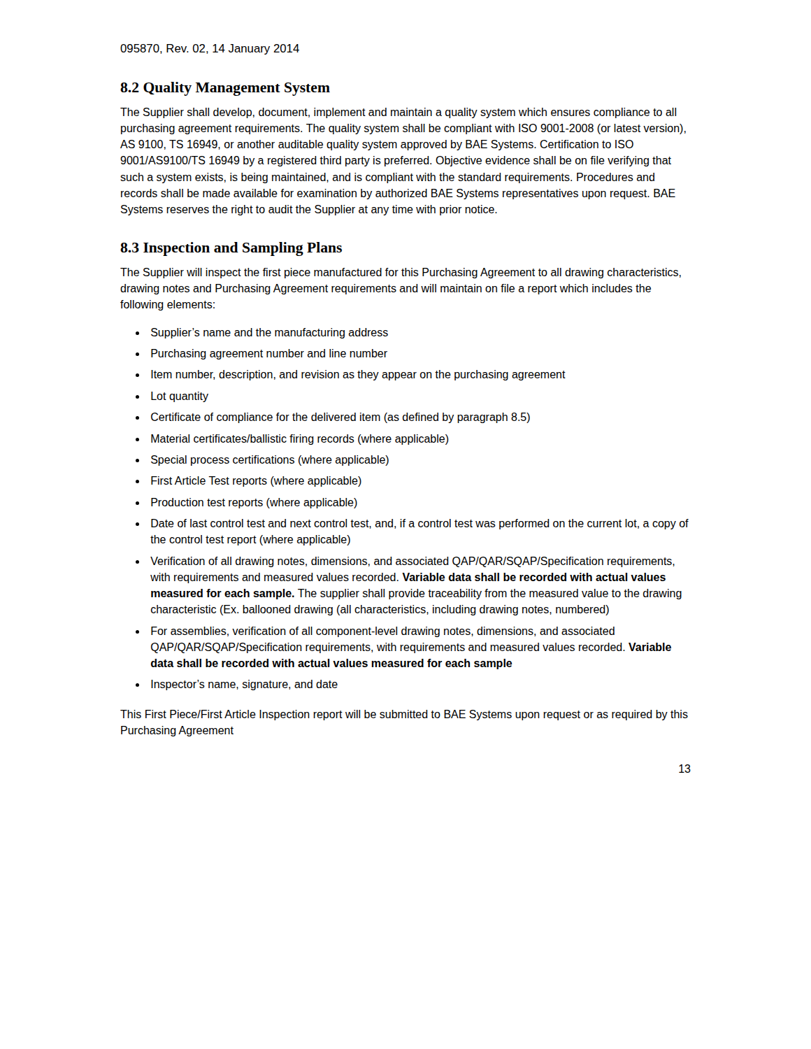095870, Rev. 02, 14 January 2014
8.2 Quality Management System
The Supplier shall develop, document, implement and maintain a quality system which ensures compliance to all purchasing agreement requirements. The quality system shall be compliant with ISO 9001-2008 (or latest version), AS 9100, TS 16949, or another auditable quality system approved by BAE Systems. Certification to ISO 9001/AS9100/TS 16949 by a registered third party is preferred. Objective evidence shall be on file verifying that such a system exists, is being maintained, and is compliant with the standard requirements. Procedures and records shall be made available for examination by authorized BAE Systems representatives upon request. BAE Systems reserves the right to audit the Supplier at any time with prior notice.
8.3 Inspection and Sampling Plans
The Supplier will inspect the first piece manufactured for this Purchasing Agreement to all drawing characteristics, drawing notes and Purchasing Agreement requirements and will maintain on file a report which includes the following elements:
Supplier’s name and the manufacturing address
Purchasing agreement number and line number
Item number, description, and revision as they appear on the purchasing agreement
Lot quantity
Certificate of compliance for the delivered item (as defined by paragraph 8.5)
Material certificates/ballistic firing records (where applicable)
Special process certifications (where applicable)
First Article Test reports (where applicable)
Production test reports (where applicable)
Date of last control test and next control test, and, if a control test was performed on the current lot, a copy of the control test report (where applicable)
Verification of all drawing notes, dimensions, and associated QAP/QAR/SQAP/Specification requirements, with requirements and measured values recorded. Variable data shall be recorded with actual values measured for each sample. The supplier shall provide traceability from the measured value to the drawing characteristic (Ex. ballooned drawing (all characteristics, including drawing notes, numbered)
For assemblies, verification of all component-level drawing notes, dimensions, and associated QAP/QAR/SQAP/Specification requirements, with requirements and measured values recorded. Variable data shall be recorded with actual values measured for each sample
Inspector’s name, signature, and date
This First Piece/First Article Inspection report will be submitted to BAE Systems upon request or as required by this Purchasing Agreement
13